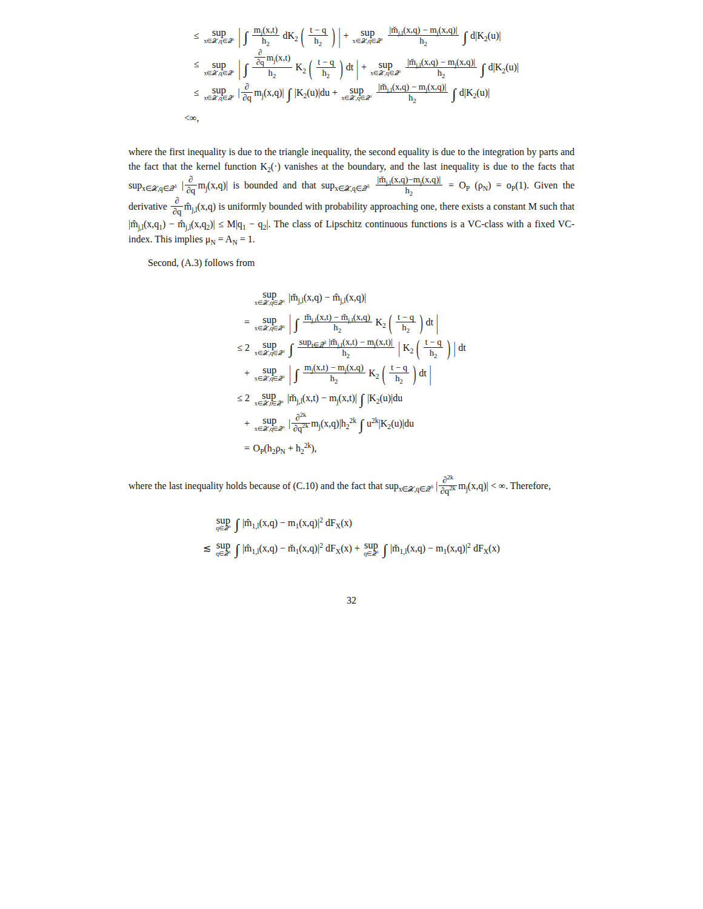≤
sup x∈𝒳,q∈𝒬δ | ∫ mj(x,t) h2 dK2 ( t − q h2 ) | + sup x∈𝒳,q∈𝒬δ |m̌j,l(x,q) − mj(x,q)|h2 ∫ d|K2(u)|
≤
sup x∈𝒳,q∈𝒬δ | ∫ ∂∂qmj(x,t) h2 K2 ( t − q h2 ) dt | + sup x∈𝒳,q∈𝒬δ |m̌j,l(x,q) − mj(x,q)|h2 ∫ d|K2(u)|
≤
sup x∈𝒳,q∈𝒬δ |∂∂qmj(x,q)| ∫ |K2(u)|du + sup x∈𝒳,q∈𝒬δ |m̌j,l(x,q) − mj(x,q)|h2 ∫ d|K2(u)|
<∞,
where the first inequality is due to the triangle inequality, the second equality is due to the integration by parts and the fact that the kernel function K2(·) vanishes at the boundary, and the last inequality is due to the facts that supx∈𝒳,q∈𝒬δ |∂∂qmj(x,q)| is bounded and that supx∈𝒳,q∈𝒬δ |m̌j,l(x,q)−mj(x,q)|h2 = OP (ρN) = oP(1). Given the derivative ∂∂qm̂j,l(x,q) is uniformly bounded with probability approaching one, there exists a constant M such that |m̂j,l(x,q1) − m̂j,l(x,q2)| ≤ M|q1 − q2|. The class of Lipschitz continuous functions is a VC-class with a fixed VC-index. This implies μN = AN = 1.
Second, (A.3) follows from
sup x∈𝒳,q∈𝒬δ |m̌j,l(x,q) − m̂j,l(x,q)|
=
sup x∈𝒳,q∈𝒬δ | ∫ m̌j,l(x,t) − m̌j,l(x,q) h2 K2 ( t − q h2 ) dt |
≤ 2
sup x∈𝒳,q∈𝒬δ ∫ supt∈𝒬δ |m̌j,l(x,t) − mj(x,t)|h2 | K2 ( t − q h2 ) | dt
+
sup x∈𝒳,q∈𝒬δ | ∫ mj(x,t) − mj(x,q) h2 K2 ( t − q h2 ) dt |
≤ 2
sup x∈𝒳,t∈𝒬δ |m̌j,l(x,t) − mj(x,t)| ∫ |K2(u)|du
+
sup x∈𝒳,q∈𝒬δ |∂2k∂q2kmj(x,q)|h22k ∫ u2k|K2(u)|du
=
OP(h2ρN + h22k),
where the last inequality holds because of (C.10) and the fact that supx∈𝒳,q∈𝒬δ |∂2k∂q2kmj(x,q)| < ∞. Therefore,
sup q∈𝒬δ ∫ |m̂1,l(x,q) − m1(x,q)|2 dFX(x)
≲
sup q∈𝒬δ ∫ |m̂1,l(x,q) − m̌1(x,q)|2 dFX(x) + sup q∈𝒬δ ∫ |m̌1,l(x,q) − m1(x,q)|2 dFX(x)
32